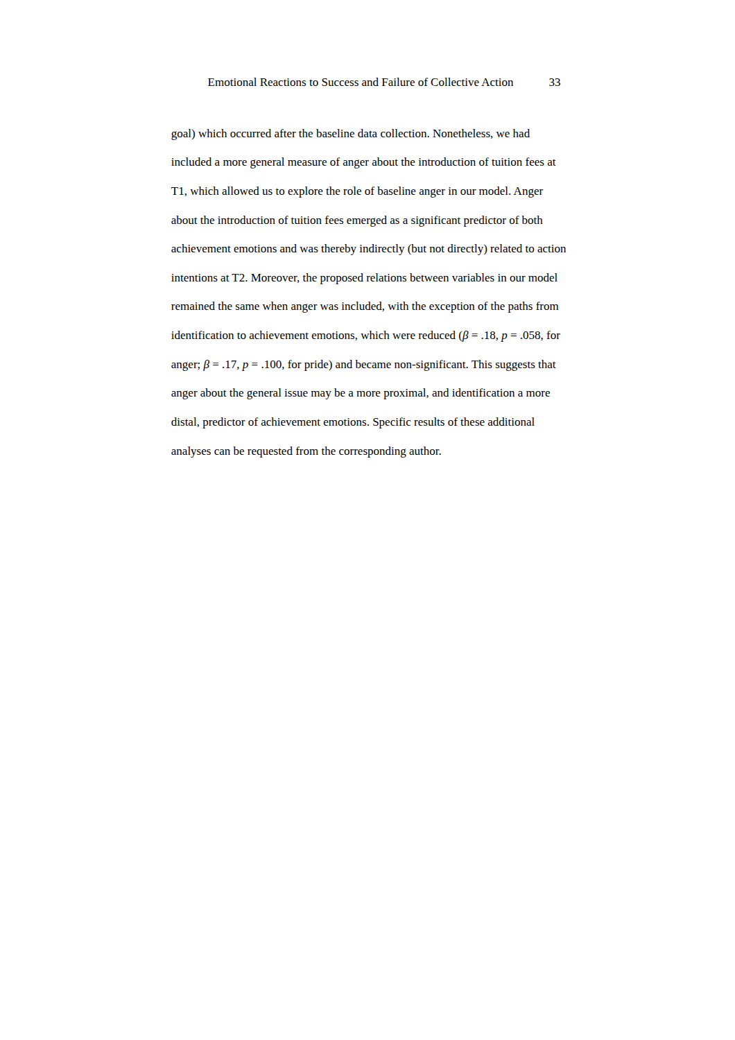Emotional Reactions to Success and Failure of Collective Action 33
goal) which occurred after the baseline data collection. Nonetheless, we had included a more general measure of anger about the introduction of tuition fees at T1, which allowed us to explore the role of baseline anger in our model. Anger about the introduction of tuition fees emerged as a significant predictor of both achievement emotions and was thereby indirectly (but not directly) related to action intentions at T2. Moreover, the proposed relations between variables in our model remained the same when anger was included, with the exception of the paths from identification to achievement emotions, which were reduced (β = .18, p = .058, for anger; β = .17, p = .100, for pride) and became non-significant. This suggests that anger about the general issue may be a more proximal, and identification a more distal, predictor of achievement emotions. Specific results of these additional analyses can be requested from the corresponding author.